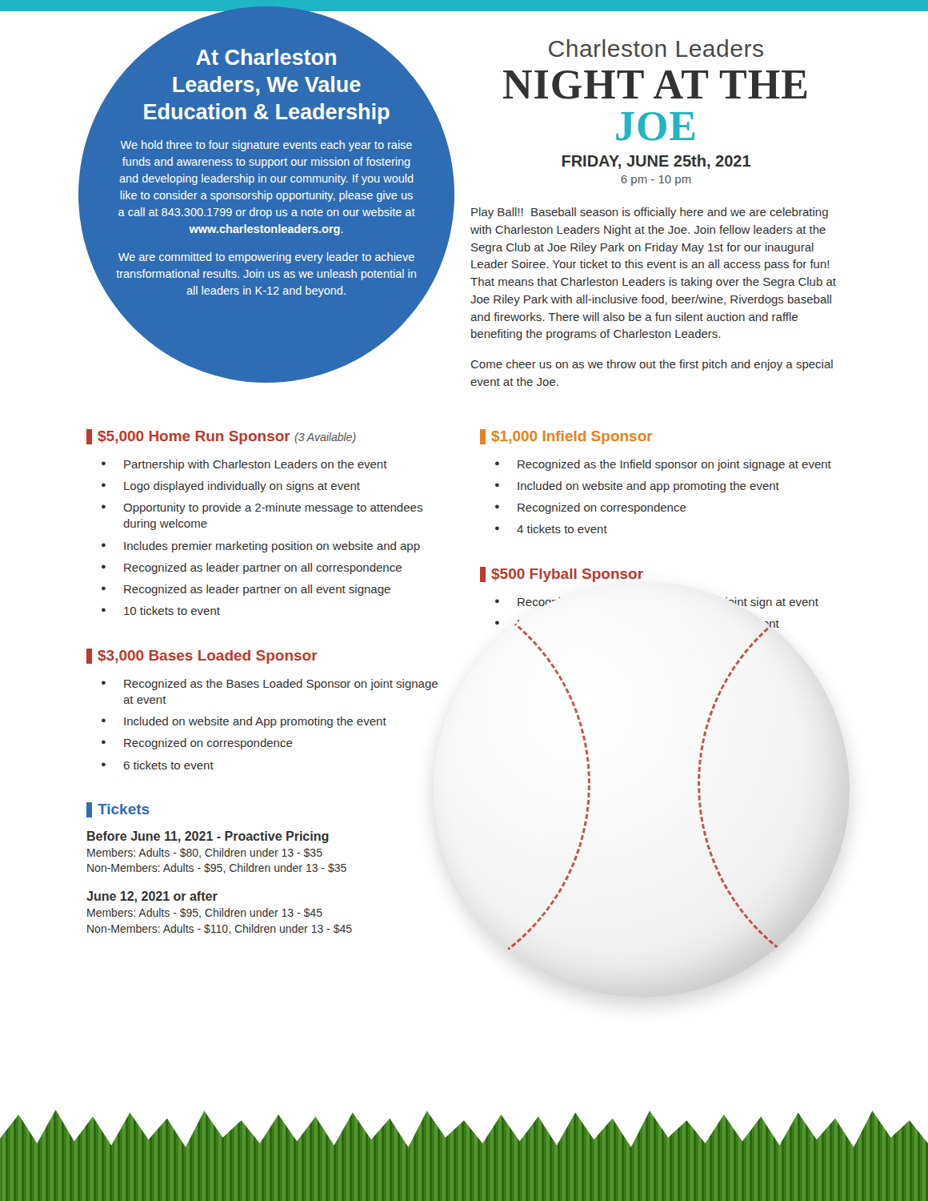At Charleston
Leaders, We Value
Education & Leadership
We hold three to four signature events each year to raise funds and awareness to support our mission of fostering and developing leadership in our community. If you would like to consider a sponsorship opportunity, please give us a call at 843.300.1799 or drop us a note on our website at www.charlestonleaders.org.
We are committed to empowering every leader to achieve transformational results. Join us as we unleash potential in all leaders in K-12 and beyond.
Charleston Leaders
NIGHT AT THE JOE
FRIDAY, JUNE 25th, 2021
6 pm - 10 pm
Play Ball!! Baseball season is officially here and we are celebrating with Charleston Leaders Night at the Joe. Join fellow leaders at the Segra Club at Joe Riley Park on Friday May 1st for our inaugural Leader Soiree. Your ticket to this event is an all access pass for fun! That means that Charleston Leaders is taking over the Segra Club at Joe Riley Park with all-inclusive food, beer/wine, Riverdogs baseball and fireworks. There will also be a fun silent auction and raffle benefiting the programs of Charleston Leaders.
Come cheer us on as we throw out the first pitch and enjoy a special event at the Joe.
$5,000 Home Run Sponsor (3 Available)
Partnership with Charleston Leaders on the event
Logo displayed individually on signs at event
Opportunity to provide a 2-minute message to attendees during welcome
Includes premier marketing position on website and app
Recognized as leader partner on all correspondence
Recognized as leader partner on all event signage
10 tickets to event
$3,000 Bases Loaded Sponsor
Recognized as the Bases Loaded Sponsor on joint signage at event
Included on website and App promoting the event
Recognized on correspondence
6 tickets to event
Tickets
Before June 11, 2021 - Proactive Pricing
Members: Adults - $80, Children under 13 - $35
Non-Members: Adults - $95, Children under 13 - $35
June 12, 2021 or after
Members: Adults - $95, Children under 13 - $45
Non-Members: Adults - $110, Children under 13 - $45
$1,000 Infield Sponsor
Recognized as the Infield sponsor on joint signage at event
Included on website and app promoting the event
Recognized on correspondence
4 tickets to event
$500 Flyball Sponsor
Recognized as the Fly Ball sponsor on joint sign at event
Included on website and app promoting the event
Recognized on correspondence
2 tickets to event